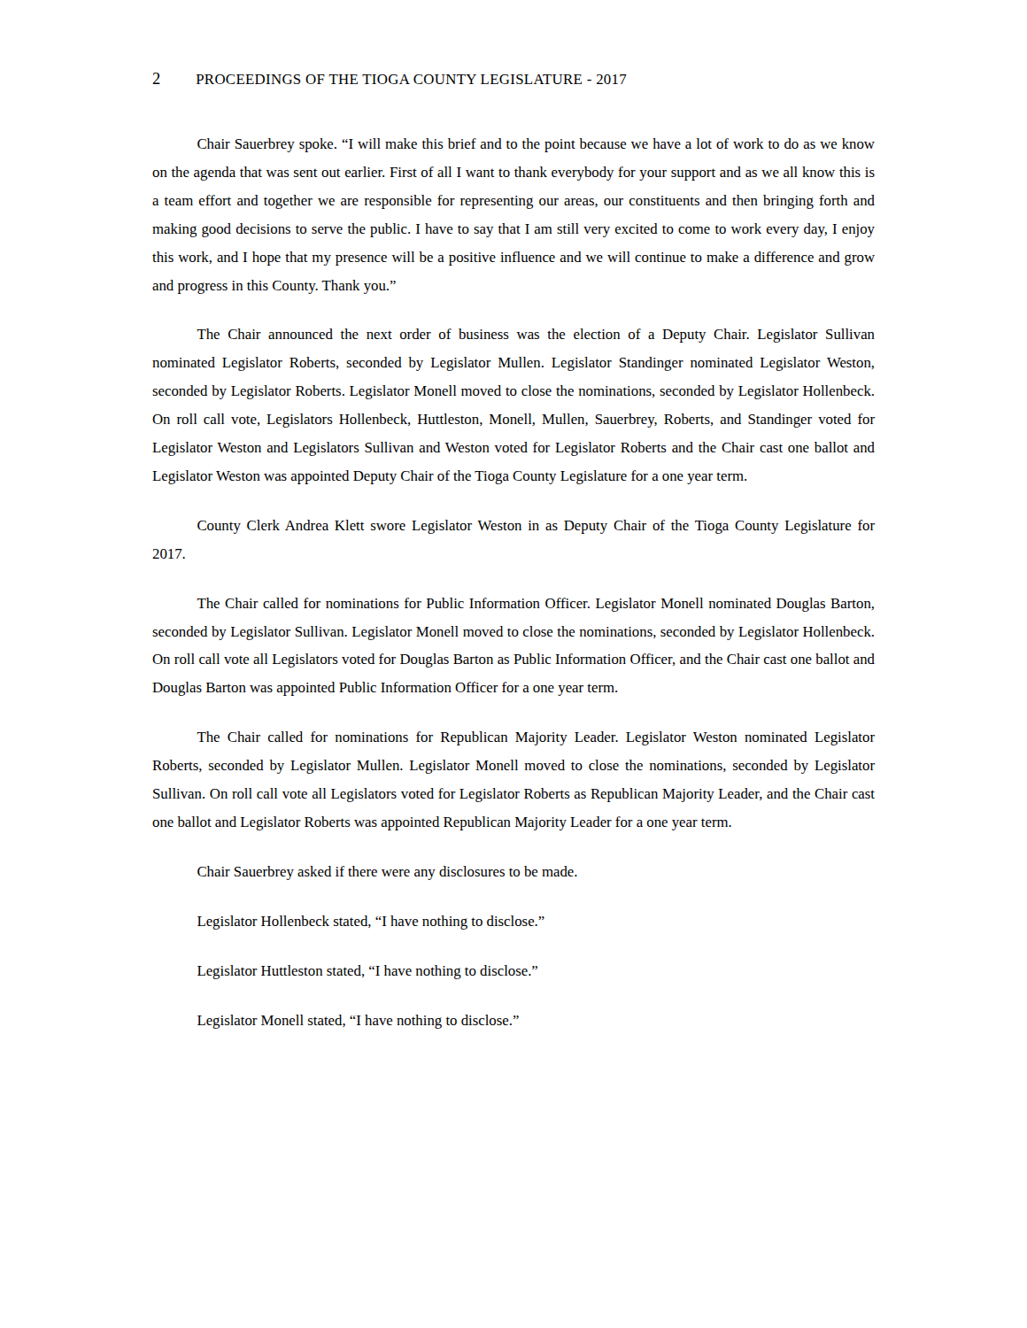2 PROCEEDINGS OF THE TIOGA COUNTY LEGISLATURE - 2017
Chair Sauerbrey spoke. “I will make this brief and to the point because we have a lot of work to do as we know on the agenda that was sent out earlier. First of all I want to thank everybody for your support and as we all know this is a team effort and together we are responsible for representing our areas, our constituents and then bringing forth and making good decisions to serve the public. I have to say that I am still very excited to come to work every day, I enjoy this work, and I hope that my presence will be a positive influence and we will continue to make a difference and grow and progress in this County. Thank you.”
The Chair announced the next order of business was the election of a Deputy Chair. Legislator Sullivan nominated Legislator Roberts, seconded by Legislator Mullen. Legislator Standinger nominated Legislator Weston, seconded by Legislator Roberts. Legislator Monell moved to close the nominations, seconded by Legislator Hollenbeck. On roll call vote, Legislators Hollenbeck, Huttleston, Monell, Mullen, Sauerbrey, Roberts, and Standinger voted for Legislator Weston and Legislators Sullivan and Weston voted for Legislator Roberts and the Chair cast one ballot and Legislator Weston was appointed Deputy Chair of the Tioga County Legislature for a one year term.
County Clerk Andrea Klett swore Legislator Weston in as Deputy Chair of the Tioga County Legislature for 2017.
The Chair called for nominations for Public Information Officer. Legislator Monell nominated Douglas Barton, seconded by Legislator Sullivan. Legislator Monell moved to close the nominations, seconded by Legislator Hollenbeck. On roll call vote all Legislators voted for Douglas Barton as Public Information Officer, and the Chair cast one ballot and Douglas Barton was appointed Public Information Officer for a one year term.
The Chair called for nominations for Republican Majority Leader. Legislator Weston nominated Legislator Roberts, seconded by Legislator Mullen. Legislator Monell moved to close the nominations, seconded by Legislator Sullivan. On roll call vote all Legislators voted for Legislator Roberts as Republican Majority Leader, and the Chair cast one ballot and Legislator Roberts was appointed Republican Majority Leader for a one year term.
Chair Sauerbrey asked if there were any disclosures to be made.
Legislator Hollenbeck stated, “I have nothing to disclose.”
Legislator Huttleston stated, “I have nothing to disclose.”
Legislator Monell stated, “I have nothing to disclose.”